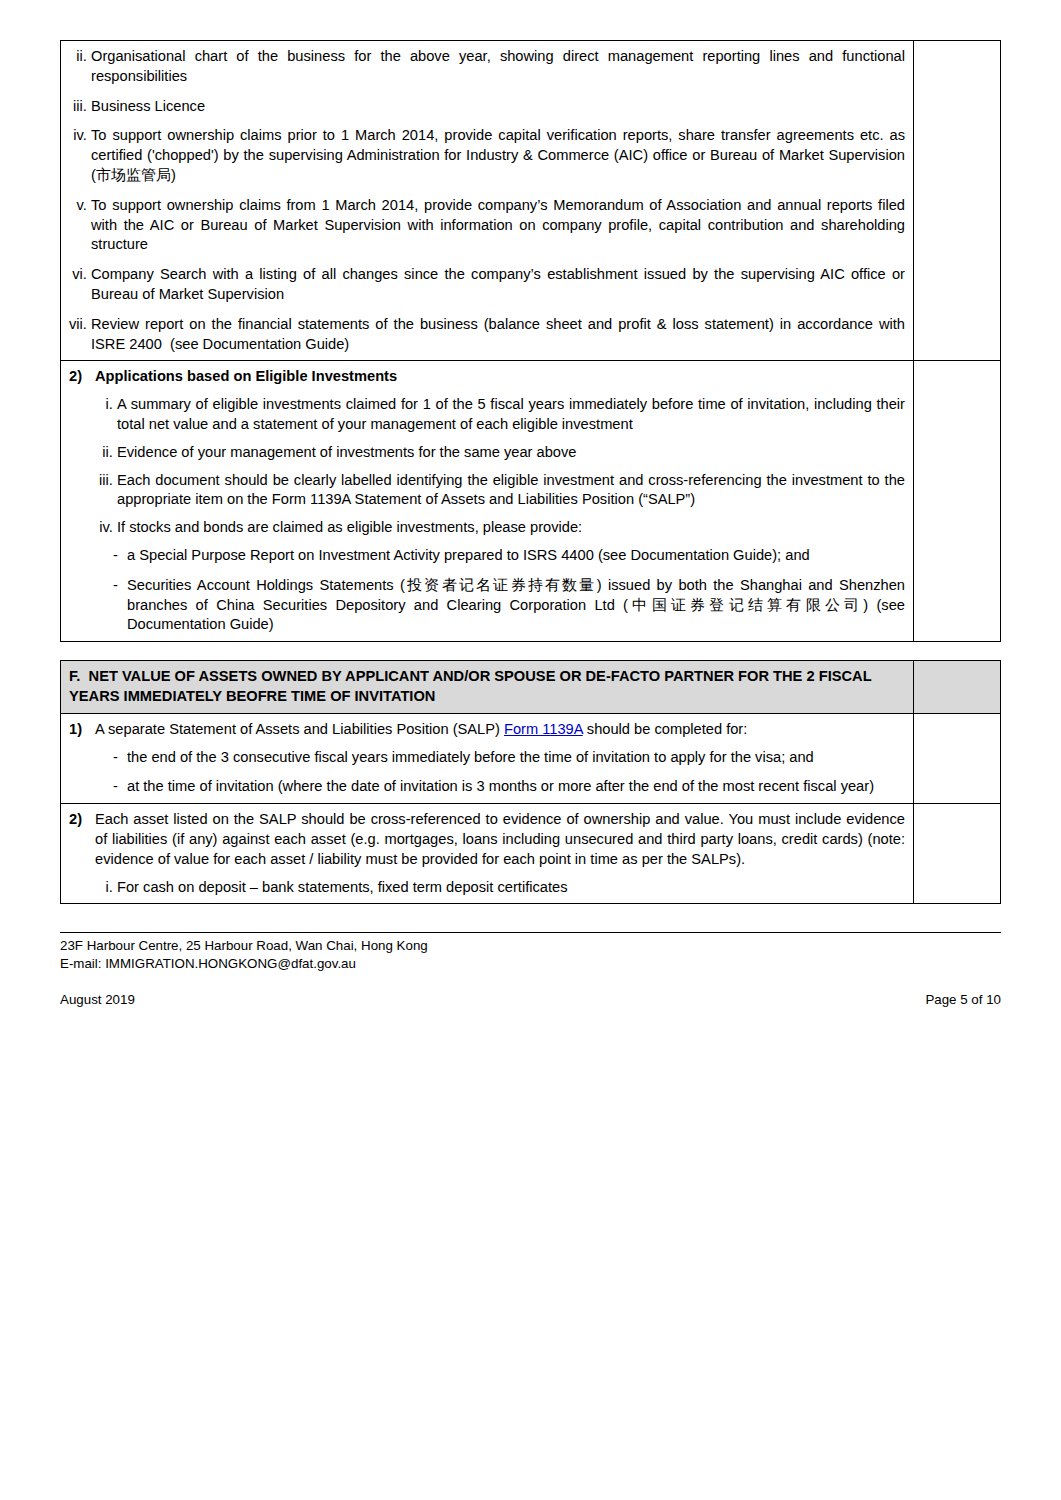| Organisational chart of the business for the above year, showing direct management reporting lines and functional responsibilities Business Licence To support ownership claims prior to 1 March 2014, provide capital verification reports, share transfer agreements etc. as certified ('chopped') by the supervising Administration for Industry & Commerce (AIC) office or Bureau of Market Supervision (市场监管局) To support ownership claims from 1 March 2014, provide company’s Memorandum of Association and annual reports filed with the AIC or Bureau of Market Supervision with information on company profile, capital contribution and shareholding structure Company Search with a listing of all changes since the company’s establishment issued by the supervising AIC office or Bureau of Market Supervision Review report on the financial statements of the business (balance sheet and profit & loss statement) in accordance with ISRE 2400 (see Documentation Guide) | |
| 2) Applications based on Eligible Investments A summary of eligible investments claimed for 1 of the 5 fiscal years immediately before time of invitation, including their total net value and a statement of your management of each eligible investment Evidence of your management of investments for the same year above Each document should be clearly labelled identifying the eligible investment and cross-referencing the investment to the appropriate item on the Form 1139A Statement of Assets and Liabilities Position (“SALP”) If stocks and bonds are claimed as eligible investments, please provide: a Special Purpose Report on Investment Activity prepared to ISRS 4400 (see Documentation Guide); and Securities Account Holdings Statements (投资者记名证券持有数量) issued by both the Shanghai and Shenzhen branches of China Securities Depository and Clearing Corporation Ltd (中国证券登记结算有限公司) (see Documentation Guide) | |
| F. NET VALUE OF ASSETS OWNED BY APPLICANT AND/OR SPOUSE OR DE-FACTO PARTNER FOR THE 2 FISCAL YEARS IMMEDIATELY BEOFRE TIME OF INVITATION | |
| 1) A separate Statement of Assets and Liabilities Position (SALP) Form 1139A should be completed for: the end of the 3 consecutive fiscal years immediately before the time of invitation to apply for the visa; and at the time of invitation (where the date of invitation is 3 months or more after the end of the most recent fiscal year) | |
| 2) Each asset listed on the SALP should be cross-referenced to evidence of ownership and value. You must include evidence of liabilities (if any) against each asset (e.g. mortgages, loans including unsecured and third party loans, credit cards) (note: evidence of value for each asset / liability must be provided for each point in time as per the SALPs). For cash on deposit – bank statements, fixed term deposit certificates | |
23F Harbour Centre, 25 Harbour Road, Wan Chai, Hong Kong
E-mail: IMMIGRATION.HONGKONG@dfat.gov.au
August 2019 Page 5 of 10